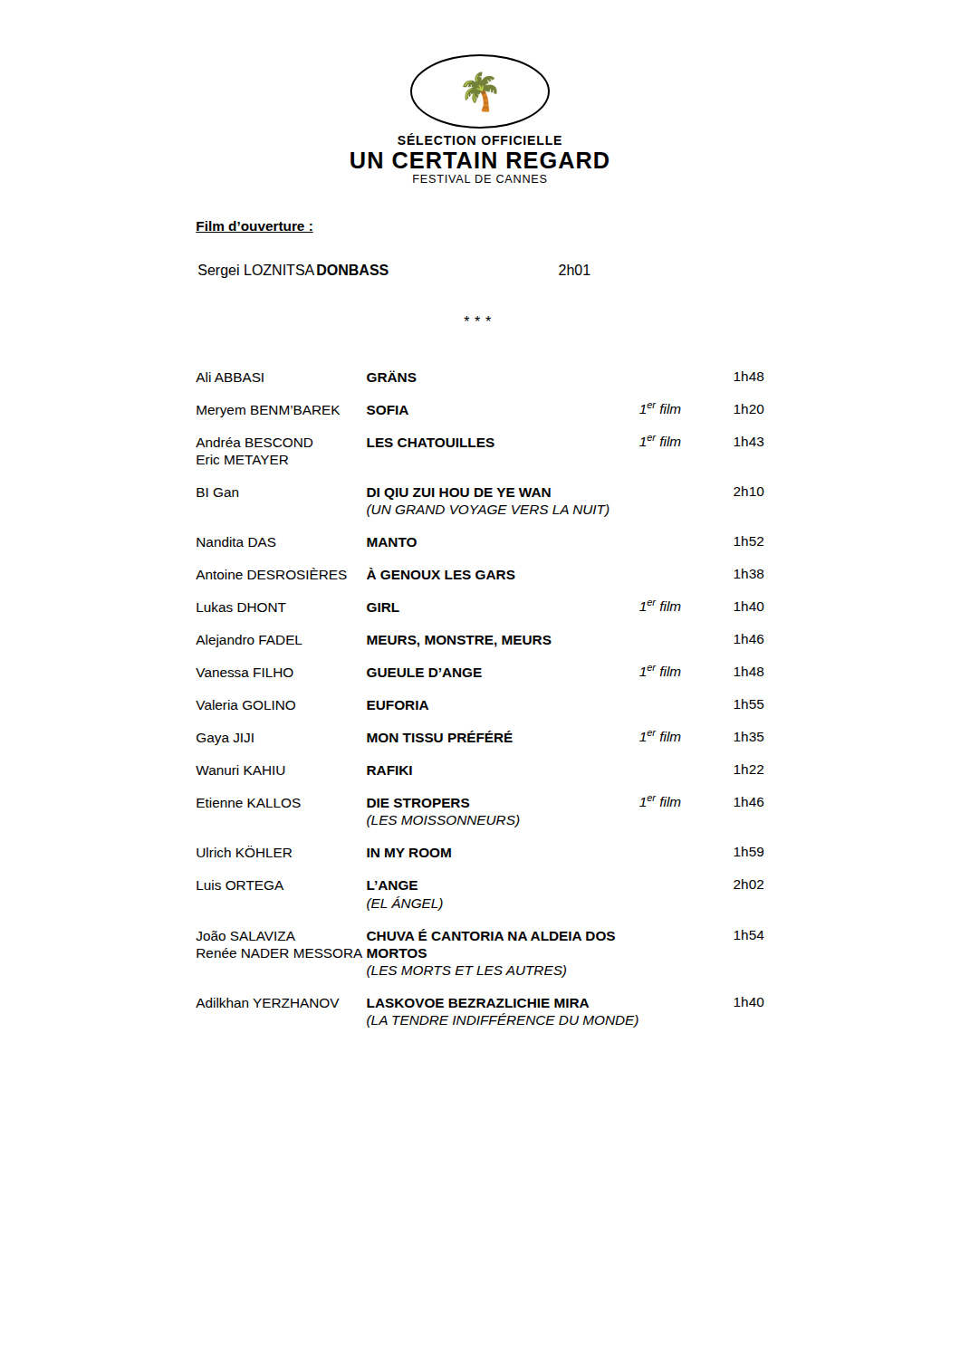🌴
SÉLECTION OFFICIELLE
UN CERTAIN REGARD
FESTIVAL DE CANNES
Film d’ouverture :
| Sergei LOZNITSA | DONBASS | 2h01 |
***
| Ali ABBASI | GRÄNS | | 1h48 |
| Meryem BENM’BAREK | SOFIA | 1 er film | 1h20 |
| Andréa BESCOND Eric METAYER | LES CHATOUILLES | 1 er film | 1h43 |
| BI Gan | DI QIU ZUI HOU DE YE WAN (UN GRAND VOYAGE VERS LA NUIT) | | 2h10 |
| Nandita DAS | MANTO | | 1h52 |
| Antoine DESROSIÈRES | À GENOUX LES GARS | | 1h38 |
| Lukas DHONT | GIRL | 1 er film | 1h40 |
| Alejandro FADEL | MEURS, MONSTRE, MEURS | | 1h46 |
| Vanessa FILHO | GUEULE D’ANGE | 1 er film | 1h48 |
| Valeria GOLINO | EUFORIA | | 1h55 |
| Gaya JIJI | MON TISSU PRÉFÉRÉ | 1 er film | 1h35 |
| Wanuri KAHIU | RAFIKI | | 1h22 |
| Etienne KALLOS | DIE STROPERS (LES MOISSONNEURS) | 1 er film | 1h46 |
| Ulrich KÖHLER | IN MY ROOM | | 1h59 |
| Luis ORTEGA | L’ANGE (EL ÁNGEL) | | 2h02 |
| João SALAVIZA Renée NADER MESSORA | CHUVA É CANTORIA NA ALDEIA DOS MORTOS (LES MORTS ET LES AUTRES) | | 1h54 |
| Adilkhan YERZHANOV | LASKOVOE BEZRAZLICHIE MIRA (LA TENDRE INDIFFÉRENCE DU MONDE) | | 1h40 |